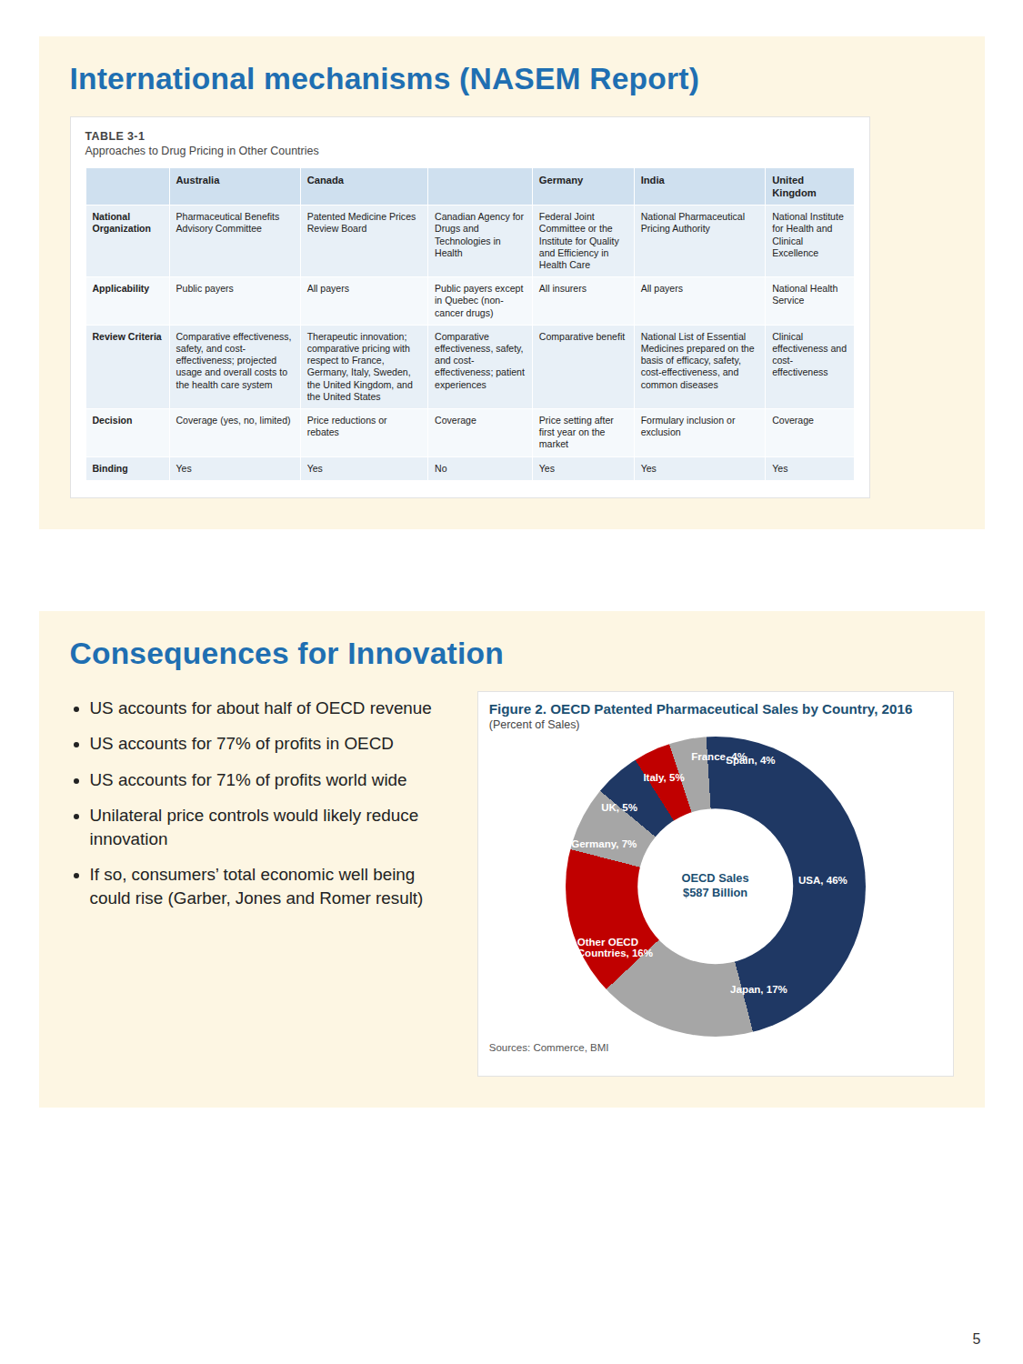International mechanisms (NASEM Report)
TABLE 3-1 Approaches to Drug Pricing in Other Countries
| | Australia | Canada | | Germany | India | United Kingdom |
| --- | --- | --- | --- | --- | --- | --- |
| National Organization | Pharmaceutical Benefits Advisory Committee | Patented Medicine Prices Review Board | Canadian Agency for Drugs and Technologies in Health | Federal Joint Committee or the Institute for Quality and Efficiency in Health Care | National Pharmaceutical Pricing Authority | National Institute for Health and Clinical Excellence |
| Applicability | Public payers | All payers | Public payers except in Quebec (non-cancer drugs) | All insurers | All payers | National Health Service |
| Review Criteria | Comparative effectiveness, safety, and cost-effectiveness; projected usage and overall costs to the health care system | Therapeutic innovation; comparative pricing with respect to France, Germany, Italy, Sweden, the United Kingdom, and the United States | Comparative effectiveness, safety, and cost-effectiveness; patient experiences | Comparative benefit | National List of Essential Medicines prepared on the basis of efficacy, safety, cost-effectiveness, and common diseases | Clinical effectiveness and cost-effectiveness |
| Decision | Coverage (yes, no, limited) | Price reductions or rebates | Coverage | Price setting after first year on the market | Formulary inclusion or exclusion | Coverage |
| Binding | Yes | Yes | No | Yes | Yes | Yes |
Consequences for Innovation
US accounts for about half of OECD revenue
US accounts for 77% of profits in OECD
US accounts for 71% of profits world wide
Unilateral price controls would likely reduce innovation
If so, consumers’ total economic well being could rise (Garber, Jones and Romer result)
Figure 2. OECD Patented Pharmaceutical Sales by Country, 2016
(Percent of Sales)
OECD Sales
$587 Billion
USA, 46% Japan, 17% Other OECD
Countries, 16% Germany, 7% UK, 5% Italy, 5% France, 4% Spain, 4%
Sources: Commerce, BMI
5